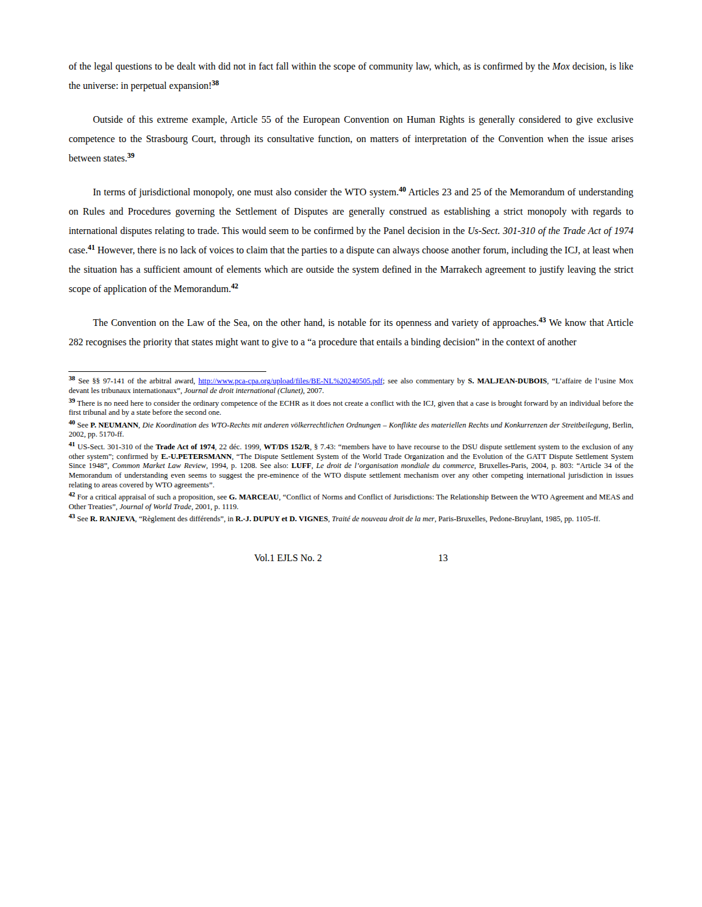of the legal questions to be dealt with did not in fact fall within the scope of community law, which, as is confirmed by the Mox decision, is like the universe: in perpetual expansion!38
Outside of this extreme example, Article 55 of the European Convention on Human Rights is generally considered to give exclusive competence to the Strasbourg Court, through its consultative function, on matters of interpretation of the Convention when the issue arises between states.39
In terms of jurisdictional monopoly, one must also consider the WTO system.40 Articles 23 and 25 of the Memorandum of understanding on Rules and Procedures governing the Settlement of Disputes are generally construed as establishing a strict monopoly with regards to international disputes relating to trade. This would seem to be confirmed by the Panel decision in the Us-Sect. 301-310 of the Trade Act of 1974 case.41 However, there is no lack of voices to claim that the parties to a dispute can always choose another forum, including the ICJ, at least when the situation has a sufficient amount of elements which are outside the system defined in the Marrakech agreement to justify leaving the strict scope of application of the Memorandum.42
The Convention on the Law of the Sea, on the other hand, is notable for its openness and variety of approaches.43 We know that Article 282 recognises the priority that states might want to give to a “a procedure that entails a binding decision” in the context of another
38 See §§ 97-141 of the arbitral award, http://www.pca-cpa.org/upload/files/BE-NL%20240505.pdf; see also commentary by S. MALJEAN-DUBOIS, “L’affaire de l’usine Mox devant les tribunaux internationaux”, Journal de droit international (Clunet), 2007.
39 There is no need here to consider the ordinary competence of the ECHR as it does not create a conflict with the ICJ, given that a case is brought forward by an individual before the first tribunal and by a state before the second one.
40 See P. NEUMANN, Die Koordination des WTO-Rechts mit anderen völkerrechtlichen Ordnungen – Konflikte des materiellen Rechts und Konkurrenzen der Streitbeilegung, Berlin, 2002, pp. 5170-ff.
41 US-Sect. 301-310 of the Trade Act of 1974, 22 déc. 1999, WT/DS 152/R, § 7.43: “members have to have recourse to the DSU dispute settlement system to the exclusion of any other system”; confirmed by E.-U.PETERSMANN, “The Dispute Settlement System of the World Trade Organization and the Evolution of the GATT Dispute Settlement System Since 1948”, Common Market Law Review, 1994, p. 1208. See also: LUFF, Le droit de l’organisation mondiale du commerce, Bruxelles-Paris, 2004, p. 803: “Article 34 of the Memorandum of understanding even seems to suggest the pre-eminence of the WTO dispute settlement mechanism over any other competing international jurisdiction in issues relating to areas covered by WTO agreements”.
42 For a critical appraisal of such a proposition, see G. MARCEAU, “Conflict of Norms and Conflict of Jurisdictions: The Relationship Between the WTO Agreement and MEAS and Other Treaties”, Journal of World Trade, 2001, p. 1119.
43 See R. RANJEVA, “Règlement des différends”, in R.-J. DUPUY et D. VIGNES, Traité de nouveau droit de la mer, Paris-Bruxelles, Pedone-Bruylant, 1985, pp. 1105-ff.
Vol.1 EJLS No. 2 13